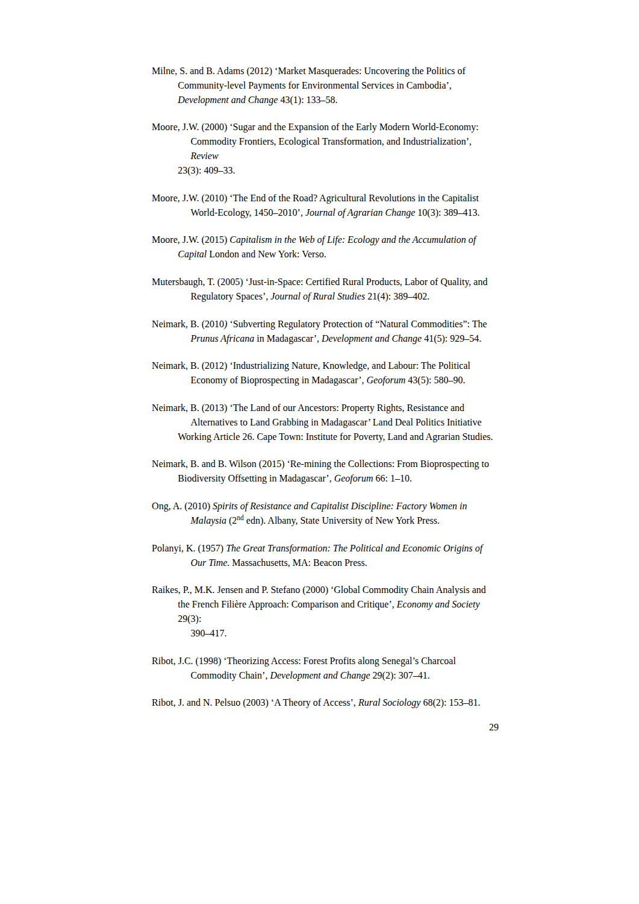Milne, S. and B. Adams (2012) ‘Market Masquerades: Uncovering the Politics of Community-level Payments for Environmental Services in Cambodia’, Development and Change 43(1): 133–58.
Moore, J.W. (2000) ‘Sugar and the Expansion of the Early Modern World-Economy: Commodity Frontiers, Ecological Transformation, and Industrialization’, Review 23(3): 409–33.
Moore, J.W. (2010) ‘The End of the Road? Agricultural Revolutions in the Capitalist World-Ecology, 1450–2010’, Journal of Agrarian Change 10(3): 389–413.
Moore, J.W. (2015) Capitalism in the Web of Life: Ecology and the Accumulation of Capital London and New York: Verso.
Mutersbaugh, T. (2005) ‘Just-in-Space: Certified Rural Products, Labor of Quality, and Regulatory Spaces’, Journal of Rural Studies 21(4): 389–402.
Neimark, B. (2010) ‘Subverting Regulatory Protection of “Natural Commodities”: The Prunus Africana in Madagascar’, Development and Change 41(5): 929–54.
Neimark, B. (2012) ‘Industrializing Nature, Knowledge, and Labour: The Political Economy of Bioprospecting in Madagascar’, Geoforum 43(5): 580–90.
Neimark, B. (2013) ‘The Land of our Ancestors: Property Rights, Resistance and Alternatives to Land Grabbing in Madagascar’ Land Deal Politics Initiative Working Article 26. Cape Town: Institute for Poverty, Land and Agrarian Studies.
Neimark, B. and B. Wilson (2015) ‘Re-mining the Collections: From Bioprospecting to Biodiversity Offsetting in Madagascar’, Geoforum 66: 1–10.
Ong, A. (2010) Spirits of Resistance and Capitalist Discipline: Factory Women in Malaysia (2nd edn). Albany, State University of New York Press.
Polanyi, K. (1957) The Great Transformation: The Political and Economic Origins of Our Time. Massachusetts, MA: Beacon Press.
Raikes, P., M.K. Jensen and P. Stefano (2000) ‘Global Commodity Chain Analysis and the French Filière Approach: Comparison and Critique’, Economy and Society 29(3): 390–417.
Ribot, J.C. (1998) ‘Theorizing Access: Forest Profits along Senegal’s Charcoal Commodity Chain’, Development and Change 29(2): 307–41.
Ribot, J. and N. Pelsuo (2003) ‘A Theory of Access’, Rural Sociology 68(2): 153–81.
29